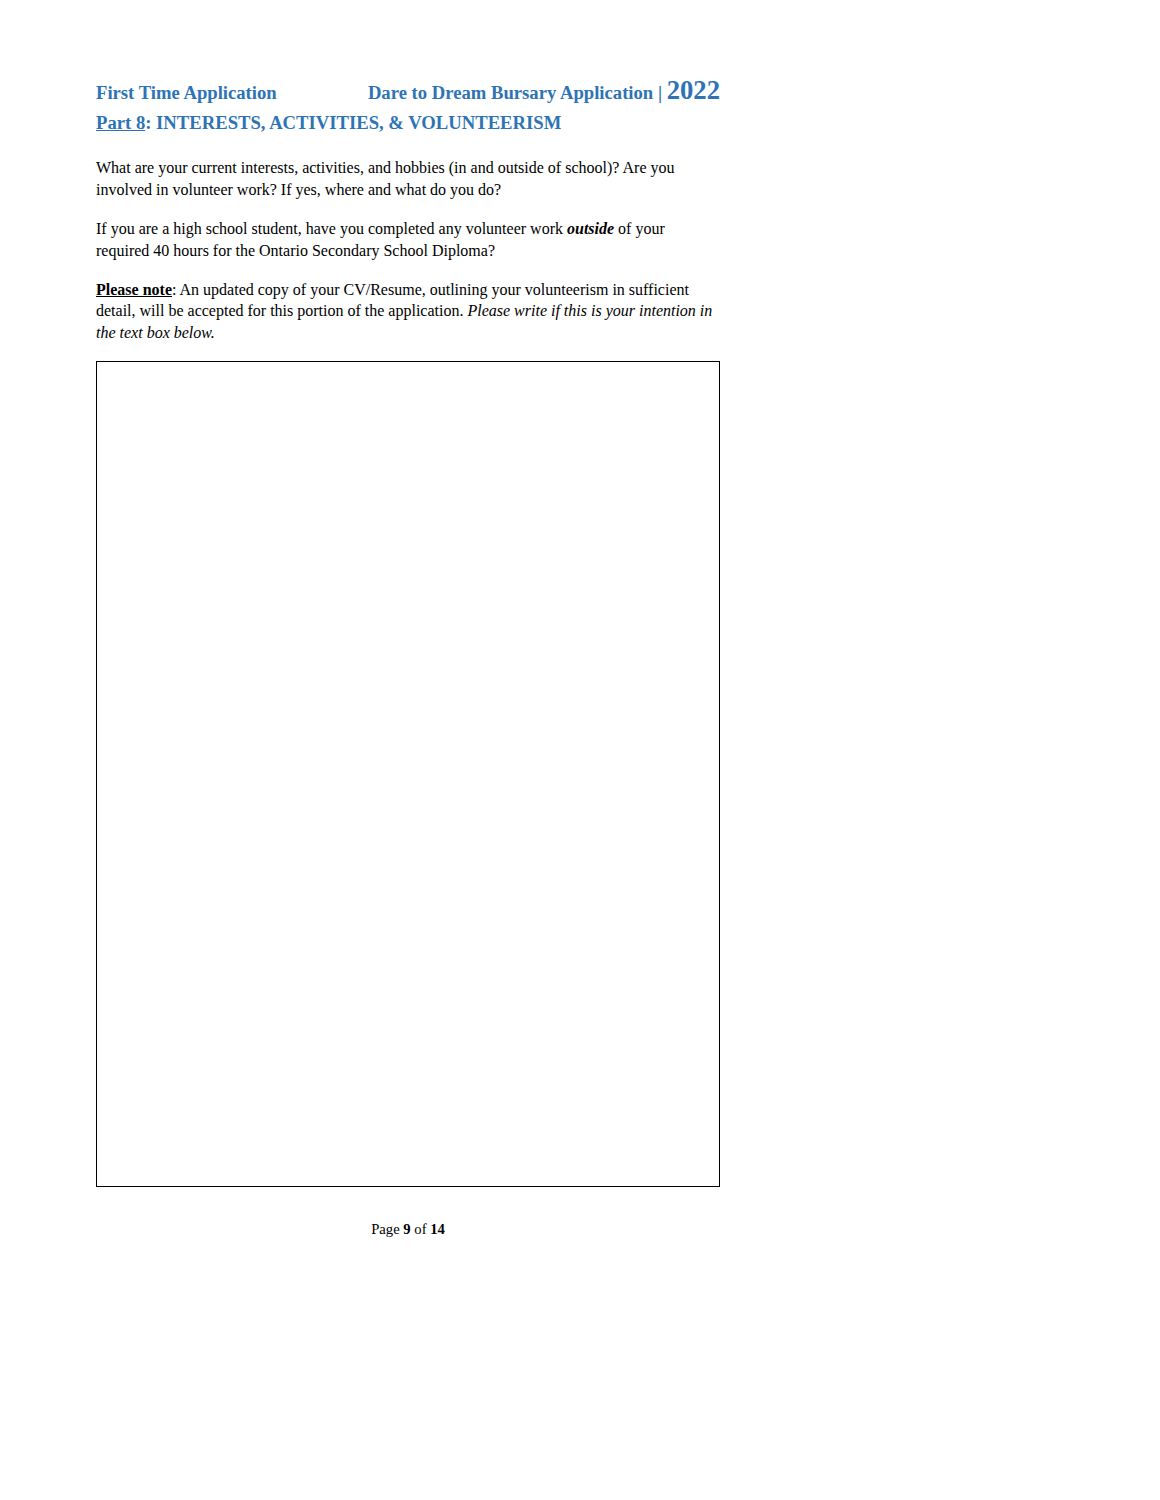First Time Application
Dare to Dream Bursary Application | 2022
Part 8: INTERESTS, ACTIVITIES, & VOLUNTEERISM
What are your current interests, activities, and hobbies (in and outside of school)? Are you involved in volunteer work? If yes, where and what do you do?
If you are a high school student, have you completed any volunteer work outside of your required 40 hours for the Ontario Secondary School Diploma?
Please note: An updated copy of your CV/Resume, outlining your volunteerism in sufficient detail, will be accepted for this portion of the application. Please write if this is your intention in the text box below.
Page 9 of 14